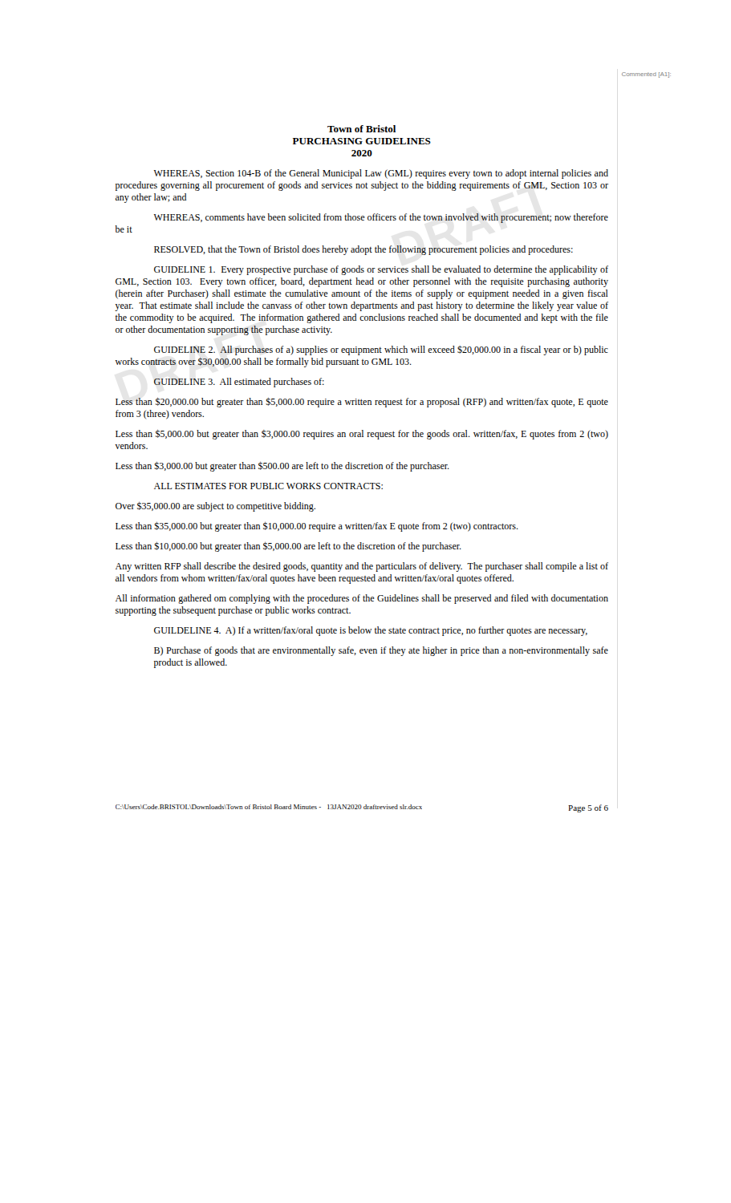DRAFT
DRAFT
[Town Seal]
Town of Bristol
PURCHASING GUIDELINES
2020
WHEREAS, Section 104-B of the General Municipal Law (GML) requires every town to adopt internal policies and procedures governing all procurement of goods and services not subject to the bidding requirements of GML, Section 103 or any other law; and
WHEREAS, comments have been solicited from those officers of the town involved with procurement; now therefore be it
RESOLVED, that the Town of Bristol does hereby adopt the following procurement policies and procedures:
GUIDELINE 1. Every prospective purchase of goods or services shall be evaluated to determine the applicability of GML, Section 103. Every town officer, board, department head or other personnel with the requisite purchasing authority (herein after Purchaser) shall estimate the cumulative amount of the items of supply or equipment needed in a given fiscal year. That estimate shall include the canvass of other town departments and past history to determine the likely year value of the commodity to be acquired. The information gathered and conclusions reached shall be documented and kept with the file or other documentation supporting the purchase activity.
GUIDELINE 2. All purchases of a) supplies or equipment which will exceed $20,000.00 in a fiscal year or b) public works contracts over $30,000.00 shall be formally bid pursuant to GML 103.
GUIDELINE 3. All estimated purchases of:
Less than $20,000.00 but greater than $5,000.00 require a written request for a proposal (RFP) and written/fax quote, E quote from 3 (three) vendors.
Less than $5,000.00 but greater than $3,000.00 requires an oral request for the goods oral. written/fax, E quotes from 2 (two) vendors.
Less than $3,000.00 but greater than $500.00 are left to the discretion of the purchaser.
ALL ESTIMATES FOR PUBLIC WORKS CONTRACTS:
Over $35,000.00 are subject to competitive bidding.
Less than $35,000.00 but greater than $10,000.00 require a written/fax E quote from 2 (two) contractors.
Less than $10,000.00 but greater than $5,000.00 are left to the discretion of the purchaser.
Any written RFP shall describe the desired goods, quantity and the particulars of delivery. The purchaser shall compile a list of all vendors from whom written/fax/oral quotes have been requested and written/fax/oral quotes offered.
All information gathered om complying with the procedures of the Guidelines shall be preserved and filed with documentation supporting the subsequent purchase or public works contract.
GUILDELINE 4. A) If a written/fax/oral quote is below the state contract price, no further quotes are necessary,
B) Purchase of goods that are environmentally safe, even if they ate higher in price than a non-environmentally safe product is allowed.
Commented [A1]:
C:\Users\Code.BRISTOL\Downloads\Town of Bristol Board Minutes - 13JAN2020 draftrevised slr.docx Page 5 of 6